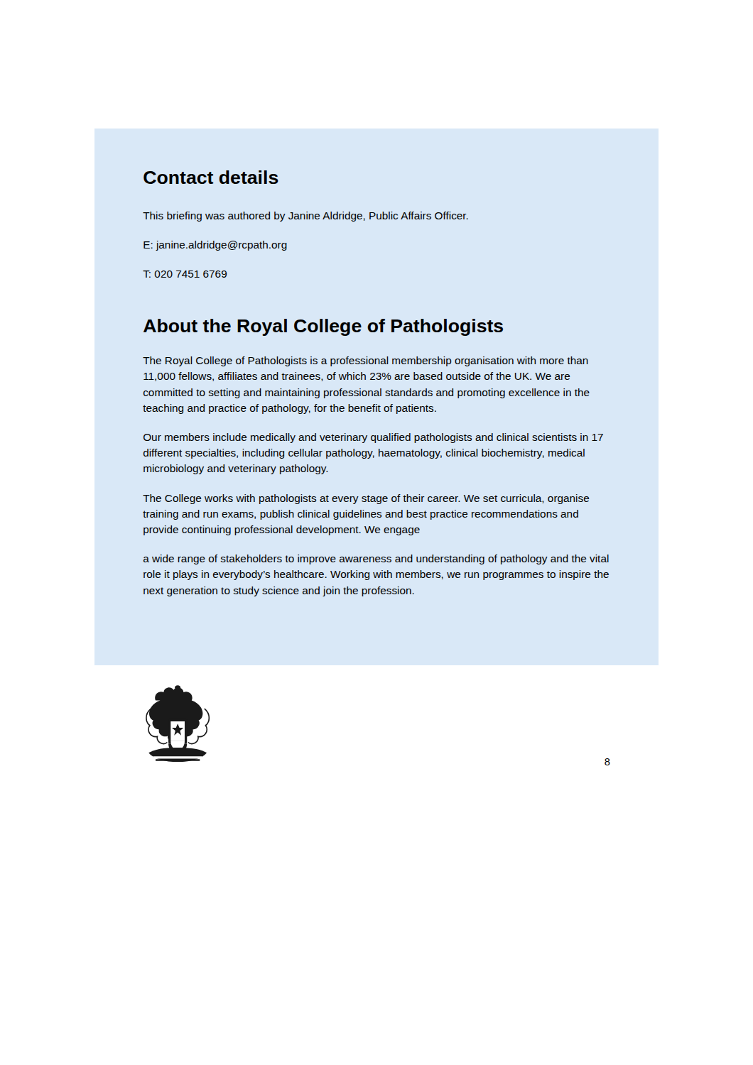Contact details
This briefing was authored by Janine Aldridge, Public Affairs Officer.
E: janine.aldridge@rcpath.org
T: 020 7451 6769
About the Royal College of Pathologists
The Royal College of Pathologists is a professional membership organisation with more than 11,000 fellows, affiliates and trainees, of which 23% are based outside of the UK. We are committed to setting and maintaining professional standards and promoting excellence in the teaching and practice of pathology, for the benefit of patients.
Our members include medically and veterinary qualified pathologists and clinical scientists in 17 different specialties, including cellular pathology, haematology, clinical biochemistry, medical microbiology and veterinary pathology.
The College works with pathologists at every stage of their career. We set curricula, organise training and run exams, publish clinical guidelines and best practice recommendations and provide continuing professional development. We engage
a wide range of stakeholders to improve awareness and understanding of pathology and the vital role it plays in everybody’s healthcare. Working with members, we run programmes to inspire the next generation to study science and join the profession.
8